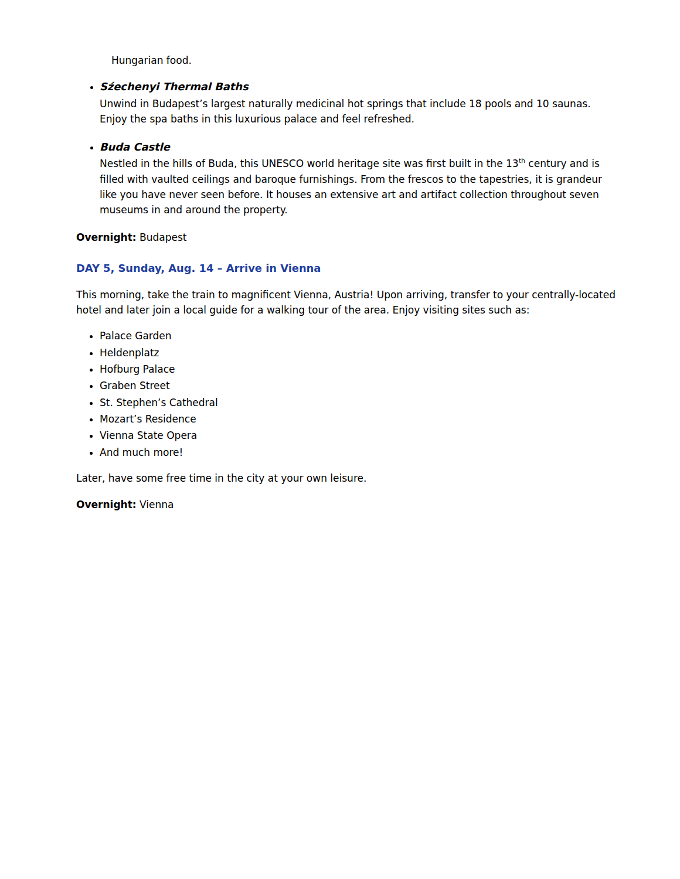Hungarian food.
Sźechenyi Thermal Baths Unwind in Budapest’s largest naturally medicinal hot springs that include 18 pools and 10 saunas. Enjoy the spa baths in this luxurious palace and feel refreshed.
Buda Castle Nestled in the hills of Buda, this UNESCO world heritage site was first built in the 13th century and is filled with vaulted ceilings and baroque furnishings. From the frescos to the tapestries, it is grandeur like you have never seen before. It houses an extensive art and artifact collection throughout seven museums in and around the property.
Overnight: Budapest
DAY 5, Sunday, Aug. 14 – Arrive in Vienna
This morning, take the train to magnificent Vienna, Austria! Upon arriving, transfer to your centrally-located hotel and later join a local guide for a walking tour of the area. Enjoy visiting sites such as:
Palace Garden
Heldenplatz
Hofburg Palace
Graben Street
St. Stephen’s Cathedral
Mozart’s Residence
Vienna State Opera
And much more!
Later, have some free time in the city at your own leisure.
Overnight: Vienna